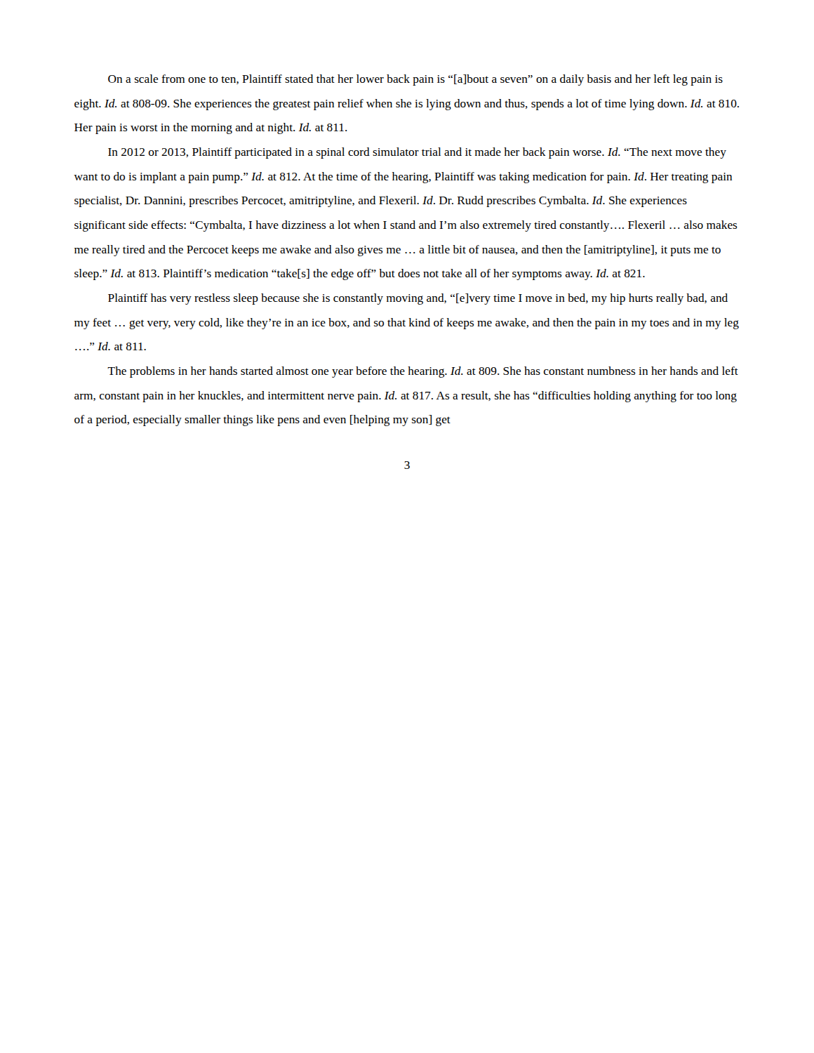On a scale from one to ten, Plaintiff stated that her lower back pain is “[a]bout a seven” on a daily basis and her left leg pain is eight. Id. at 808-09. She experiences the greatest pain relief when she is lying down and thus, spends a lot of time lying down. Id. at 810. Her pain is worst in the morning and at night. Id. at 811.
In 2012 or 2013, Plaintiff participated in a spinal cord simulator trial and it made her back pain worse. Id. “The next move they want to do is implant a pain pump.” Id. at 812. At the time of the hearing, Plaintiff was taking medication for pain. Id. Her treating pain specialist, Dr. Dannini, prescribes Percocet, amitriptyline, and Flexeril. Id. Dr. Rudd prescribes Cymbalta. Id. She experiences significant side effects: “Cymbalta, I have dizziness a lot when I stand and I’m also extremely tired constantly…. Flexeril … also makes me really tired and the Percocet keeps me awake and also gives me … a little bit of nausea, and then the [amitriptyline], it puts me to sleep.” Id. at 813. Plaintiff’s medication “take[s] the edge off” but does not take all of her symptoms away. Id. at 821.
Plaintiff has very restless sleep because she is constantly moving and, “[e]very time I move in bed, my hip hurts really bad, and my feet … get very, very cold, like they’re in an ice box, and so that kind of keeps me awake, and then the pain in my toes and in my leg ….” Id. at 811.
The problems in her hands started almost one year before the hearing. Id. at 809. She has constant numbness in her hands and left arm, constant pain in her knuckles, and intermittent nerve pain. Id. at 817. As a result, she has “difficulties holding anything for too long of a period, especially smaller things like pens and even [helping my son] get
3